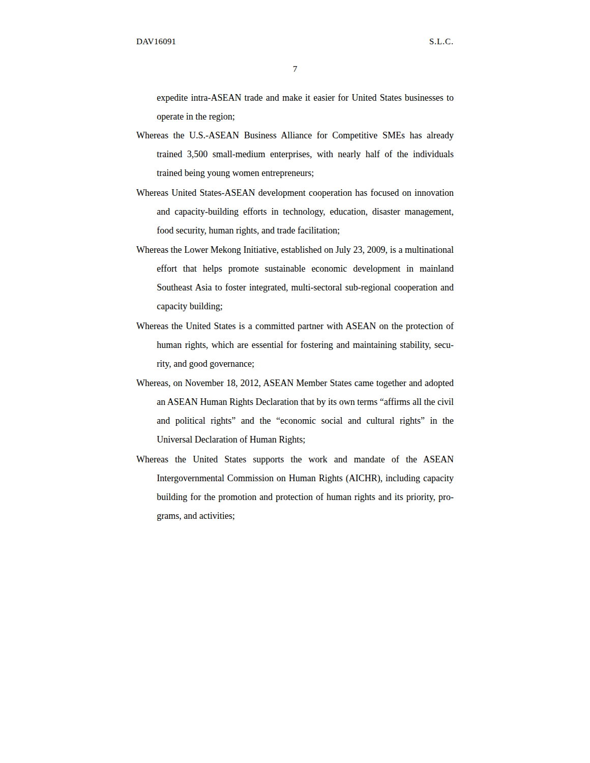DAV16091 S.L.C.
7
expedite intra-ASEAN trade and make it easier for United States businesses to operate in the region;
Whereas the U.S.-ASEAN Business Alliance for Competitive SMEs has already trained 3,500 small-medium enterprises, with nearly half of the individuals trained being young women entrepreneurs;
Whereas United States-ASEAN development cooperation has focused on innovation and capacity-building efforts in technology, education, disaster management, food security, human rights, and trade facilitation;
Whereas the Lower Mekong Initiative, established on July 23, 2009, is a multinational effort that helps promote sustainable economic development in mainland Southeast Asia to foster integrated, multi-sectoral sub-regional cooperation and capacity building;
Whereas the United States is a committed partner with ASEAN on the protection of human rights, which are essential for fostering and maintaining stability, security, and good governance;
Whereas, on November 18, 2012, ASEAN Member States came together and adopted an ASEAN Human Rights Declaration that by its own terms “affirms all the civil and political rights” and the “economic social and cultural rights” in the Universal Declaration of Human Rights;
Whereas the United States supports the work and mandate of the ASEAN Intergovernmental Commission on Human Rights (AICHR), including capacity building for the promotion and protection of human rights and its priority, programs, and activities;